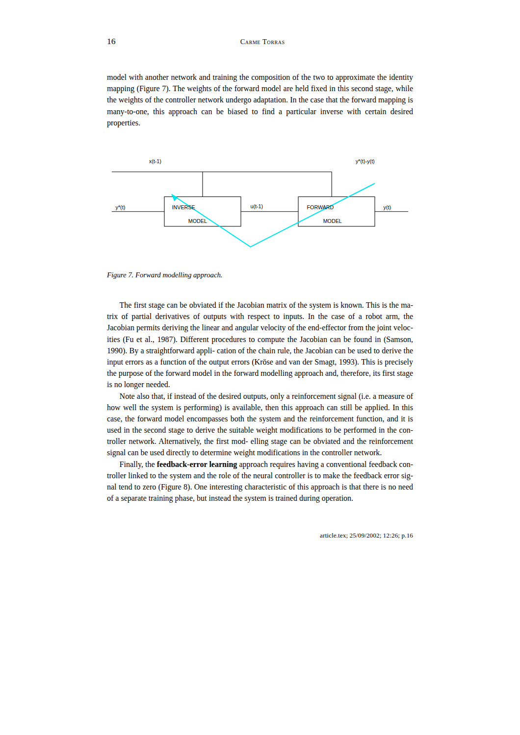16
Carme Torras
model with another network and training the composition of the two to approximate the identity mapping (Figure 7). The weights of the forward model are held fixed in this second stage, while the weights of the controller network undergo adaptation. In the case that the forward mapping is many-to-one, this approach can be biased to find a particular inverse with certain desired properties.
x(t-1) y*(t)-y(t) y*(t) u(t-1) y(t) INVERSE MODEL FORWARD MODEL
Figure 7. Forward modelling approach.
The first stage can be obviated if the Jacobian matrix of the system is known. This is the matrix of partial derivatives of outputs with respect to inputs. In the case of a robot arm, the Jacobian permits deriving the linear and angular velocity of the end-effector from the joint velocities (Fu et al., 1987). Different procedures to compute the Jacobian can be found in (Samson, 1990). By a straightforward appli- cation of the chain rule, the Jacobian can be used to derive the input errors as a function of the output errors (Kröse and van der Smagt, 1993). This is precisely the purpose of the forward model in the forward modelling approach and, therefore, its first stage is no longer needed.
Note also that, if instead of the desired outputs, only a reinforcement signal (i.e. a measure of how well the system is performing) is available, then this approach can still be applied. In this case, the forward model encompasses both the system and the reinforcement function, and it is used in the second stage to derive the suitable weight modifications to be performed in the controller network. Alternatively, the first mod- elling stage can be obviated and the reinforcement signal can be used directly to determine weight modifications in the controller network.
Finally, the feedback-error learning approach requires having a conventional feedback controller linked to the system and the role of the neural controller is to make the feedback error signal tend to zero (Figure 8). One interesting characteristic of this approach is that there is no need of a separate training phase, but instead the system is trained during operation.
article.tex; 25/09/2002; 12:26; p.16